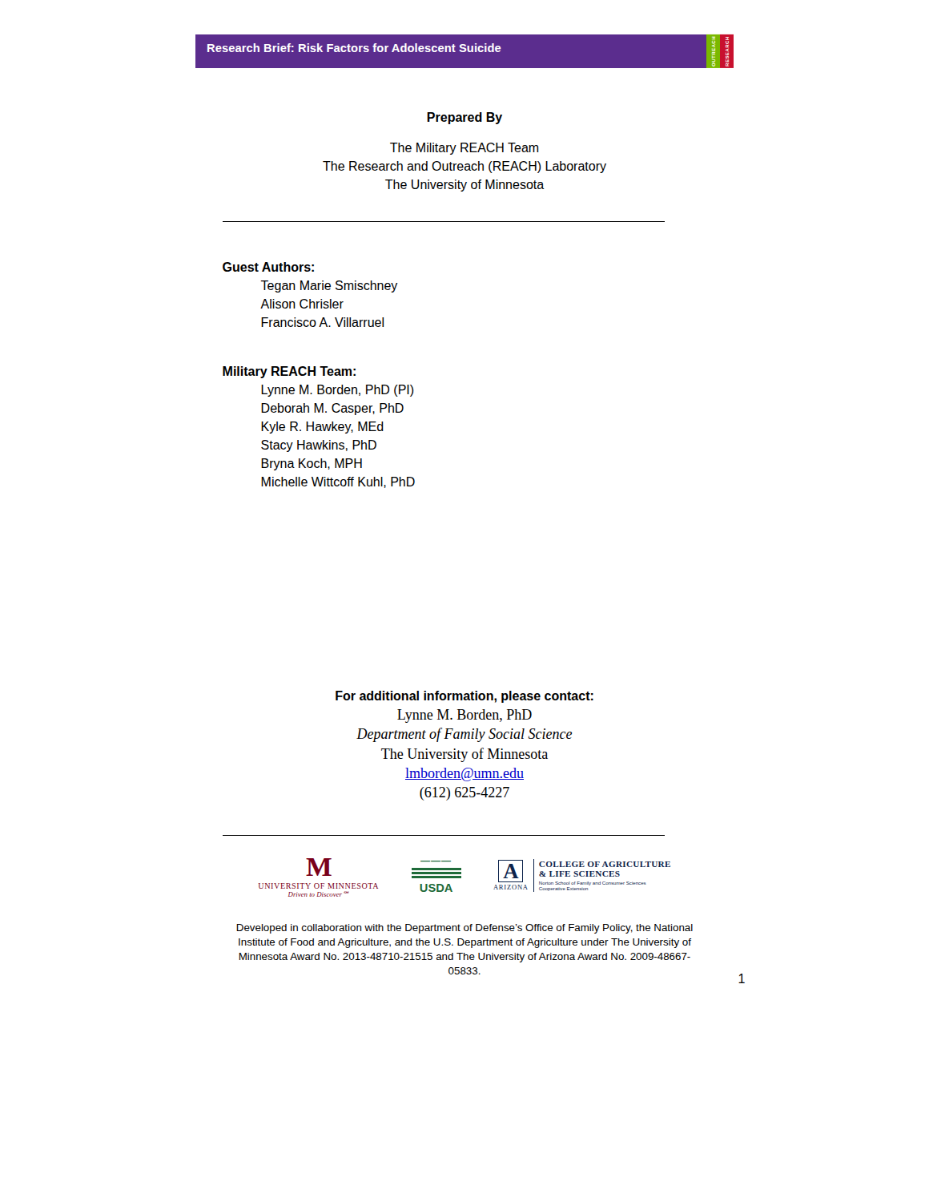Research Brief: Risk Factors for Adolescent Suicide
OUTREACH
RESEARCH
Prepared By
The Military REACH Team
The Research and Outreach (REACH) Laboratory
The University of Minnesota
Guest Authors:
Tegan Marie Smischney
Alison Chrisler
Francisco A. Villarruel
Military REACH Team:
Lynne M. Borden, PhD (PI)
Deborah M. Casper, PhD
Kyle R. Hawkey, MEd
Stacy Hawkins, PhD
Bryna Koch, MPH
Michelle Wittcoff Kuhl, PhD
For additional information, please contact:
Lynne M. Borden, PhD
Department of Family Social Science
The University of Minnesota
lmborden@umn.edu
(612) 625-4227
M
UNIVERSITY OF MINNESOTA
Driven to Discover℠
———
USDA
A
ARIZONA
COLLEGE OF AGRICULTURE
& LIFE SCIENCES
Norton School of Family and Consumer Sciences
Cooperative Extension
Developed in collaboration with the Department of Defense’s Office of Family Policy, the National Institute of Food and Agriculture, and the U.S. Department of Agriculture under The University of Minnesota Award No. 2013-48710-21515 and The University of Arizona Award No. 2009-48667-05833.
1